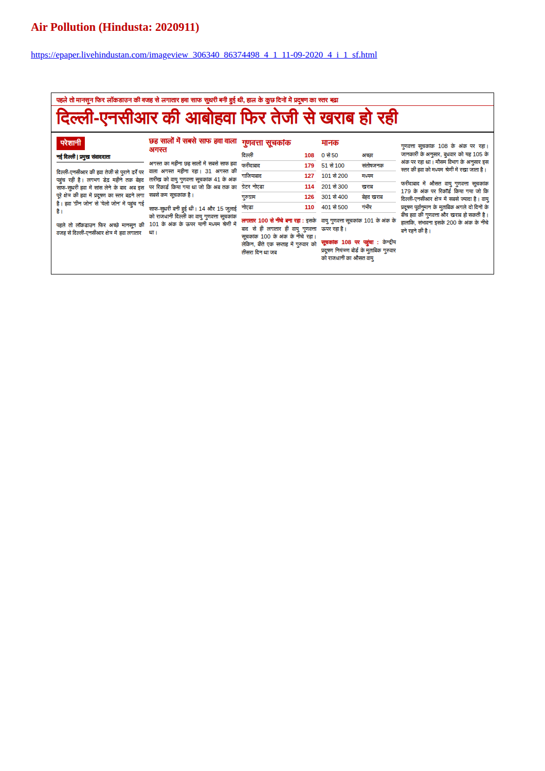Air Pollution (Hindusta: 2020911)
https://epaper.livehindustan.com/imageview_306340_86374498_4_1_11-09-2020_4_i_1_sf.html
पहले तो मानसून फिर लॉकडाउन की वजह से लगातार हवा साफ सुथरी बनी हुई थी, हाल के कुछ दिनों में प्रदूषण का स्तर बढ़ा
दिल्ली-एनसीआर की आबोहवा फिर तेजी से खराब हो रही
परेशानी
नई दिल्ली | प्रमुख संवाददाता
दिल्ली-एनसीआर की हवा तेजी से पुराने ढर्रे पर पहुंच रही है। लगभग डेढ़ महीने तक बेहद साफ-सुथरी हवा में सांस लेने के बाद अब इस पूरे क्षेत्र की हवा में प्रदूषण का स्तर बढ़ने लगा है। हवा 'ग्रीन जोन' से 'येलो जोन' में पहुंच गई है।
पहले तो लॉकडाउन फिर अच्छे मानसून की वजह से दिल्ली-एनसीआर क्षेत्र में हवा लगातार
छह सालों में सबसे साफ हवा वाला अगस्त
अगस्त का महीना छह सालों में सबसे साफ हवा वाला अगस्त महीना रहा। 31 अगस्त की तारीख को वायु गुणवत्ता सूचकांक 41 के अंक पर रिकार्ड किया गया था जो कि अब तक का सबसे कम सूचकांक है।
साफ-सुथरी बनी हुई थी। 14 और 15 जुलाई को राजधानी दिल्ली का वायु गुणवत्ता सूचकांक 101 के अंक के ऊपर यानी मध्यम श्रेणी में था।
| गुणवत्ता सूचकांक |
| --- |
| दिल्ली | 108 |
| फरीदाबाद | 179 |
| गाजियाबाद | 127 |
| ग्रेटर नोएडा | 114 |
| गुरुग्राम | 126 |
| नोएडा | 110 |
लगातार 100 से नीचे बना रहा : इसके बाद से ही लगातार ही वायु गुणवत्ता सूचकांक 100 के अंक के नीचे रहा। लेकिन, बीते एक सप्ताह में गुरुवार को तीसरा दिन था जब
| मानक |
| --- |
| 0 से 50 | अच्छा |
| 51 से 100 | संतोषजनक |
| 101 से 200 | मध्यम |
| 201 से 300 | खराब |
| 301 से 400 | बेहद खराब |
| 401 से 500 | गंभीर |
वायु गुणवत्ता सूचकांक 101 के अंक के ऊपर रहा है।
सूचकांक 108 पर पहुंचा : केन्द्रीय प्रदूषण नियंत्रण बोर्ड के मुताबिक गुरुवार को राजधानी का औसत वायु
गुणवत्ता सूचकांक 108 के अंक पर रहा। जानकारी के अनुसार, बुधवार को यह 105 के अंक पर रहा था। मौसम विभाग के अनुसार इस स्तर की हवा को मध्यम श्रेणी में रखा जाता है।
फरीदाबाद में औसत वायु गुणवत्ता सूचकांक 179 के अंक पर रिकॉर्ड किया गया जो कि दिल्ली-एनसीआर क्षेत्र में सबसे ज्यादा है। वायु प्रदूषण पूर्वानुमान के मुताबिक अगले दो दिनों के बीच हवा की गुणवत्ता और खराब हो सकती है। हालांकि, संभावना इसके 200 के अंक के नीचे बने रहने की है।